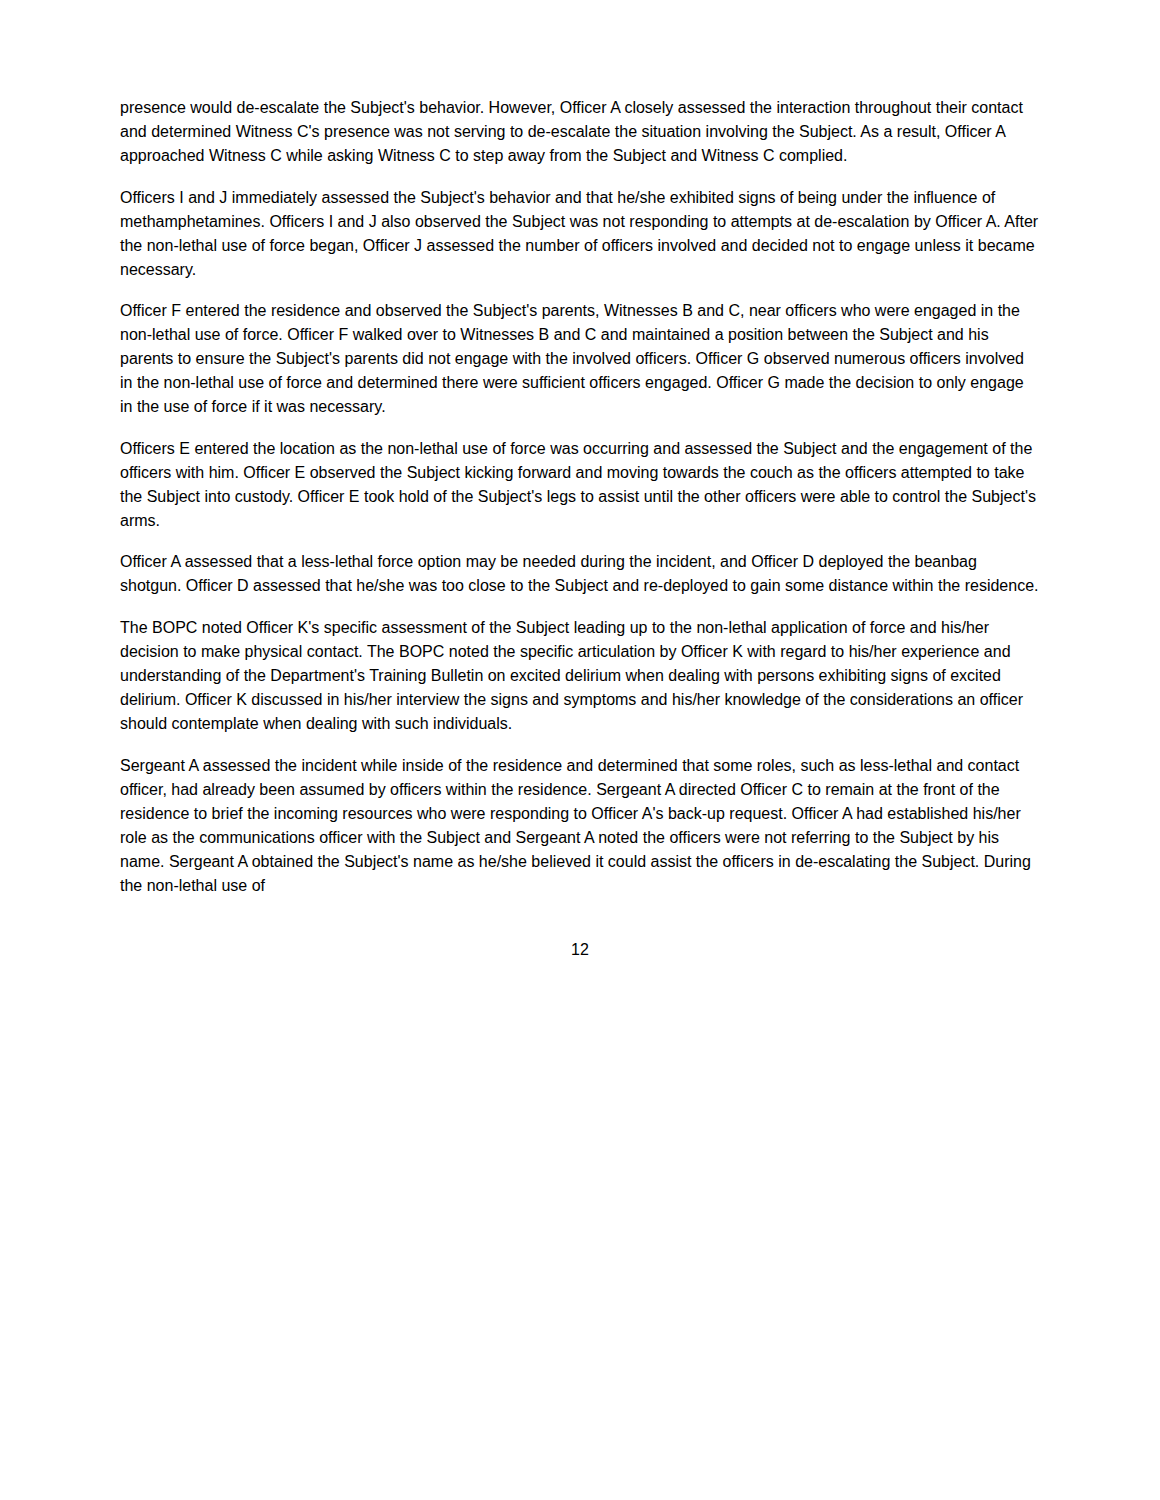presence would de-escalate the Subject's behavior. However, Officer A closely assessed the interaction throughout their contact and determined Witness C's presence was not serving to de-escalate the situation involving the Subject. As a result, Officer A approached Witness C while asking Witness C to step away from the Subject and Witness C complied.
Officers I and J immediately assessed the Subject's behavior and that he/she exhibited signs of being under the influence of methamphetamines. Officers I and J also observed the Subject was not responding to attempts at de-escalation by Officer A. After the non-lethal use of force began, Officer J assessed the number of officers involved and decided not to engage unless it became necessary.
Officer F entered the residence and observed the Subject's parents, Witnesses B and C, near officers who were engaged in the non-lethal use of force. Officer F walked over to Witnesses B and C and maintained a position between the Subject and his parents to ensure the Subject's parents did not engage with the involved officers. Officer G observed numerous officers involved in the non-lethal use of force and determined there were sufficient officers engaged. Officer G made the decision to only engage in the use of force if it was necessary.
Officers E entered the location as the non-lethal use of force was occurring and assessed the Subject and the engagement of the officers with him. Officer E observed the Subject kicking forward and moving towards the couch as the officers attempted to take the Subject into custody. Officer E took hold of the Subject's legs to assist until the other officers were able to control the Subject's arms.
Officer A assessed that a less-lethal force option may be needed during the incident, and Officer D deployed the beanbag shotgun. Officer D assessed that he/she was too close to the Subject and re-deployed to gain some distance within the residence.
The BOPC noted Officer K's specific assessment of the Subject leading up to the non-lethal application of force and his/her decision to make physical contact. The BOPC noted the specific articulation by Officer K with regard to his/her experience and understanding of the Department's Training Bulletin on excited delirium when dealing with persons exhibiting signs of excited delirium. Officer K discussed in his/her interview the signs and symptoms and his/her knowledge of the considerations an officer should contemplate when dealing with such individuals.
Sergeant A assessed the incident while inside of the residence and determined that some roles, such as less-lethal and contact officer, had already been assumed by officers within the residence. Sergeant A directed Officer C to remain at the front of the residence to brief the incoming resources who were responding to Officer A's back-up request. Officer A had established his/her role as the communications officer with the Subject and Sergeant A noted the officers were not referring to the Subject by his name. Sergeant A obtained the Subject's name as he/she believed it could assist the officers in de-escalating the Subject. During the non-lethal use of
12